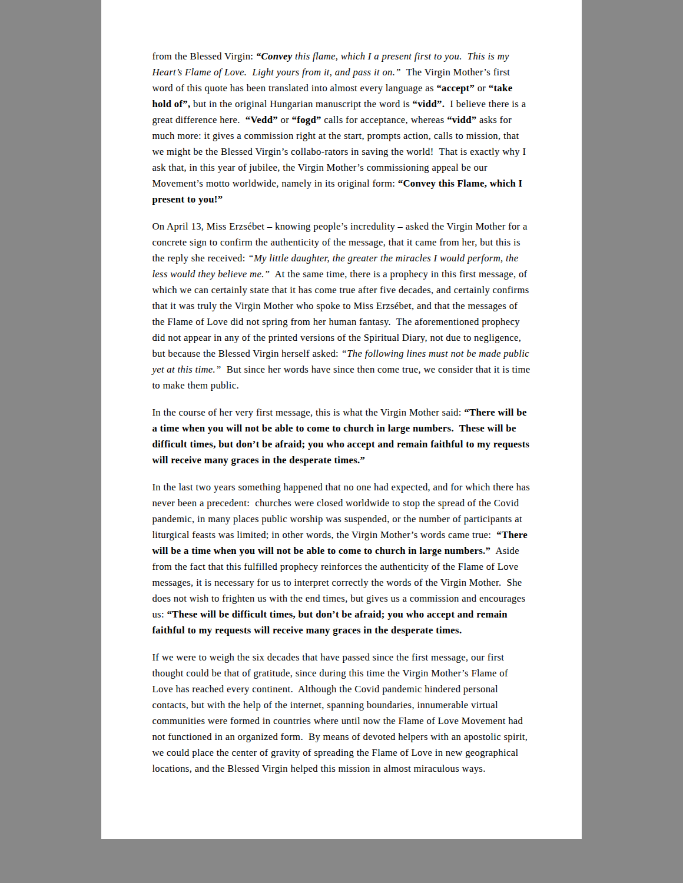from the Blessed Virgin: “Convey this flame, which I a present first to you. This is my Heart’s Flame of Love. Light yours from it, and pass it on.” The Virgin Mother’s first word of this quote has been translated into almost every language as “accept” or “take hold of”, but in the original Hungarian manuscript the word is “vidd”. I believe there is a great difference here. “Vedd” or “fogd” calls for acceptance, whereas “vidd” asks for much more: it gives a commission right at the start, prompts action, calls to mission, that we might be the Blessed Virgin’s collabo-rators in saving the world! That is exactly why I ask that, in this year of jubilee, the Virgin Mother’s commissioning appeal be our Movement’s motto worldwide, namely in its original form: “Convey this Flame, which I present to you!”
On April 13, Miss Erzsébet – knowing people’s incredulity – asked the Virgin Mother for a concrete sign to confirm the authenticity of the message, that it came from her, but this is the reply she received: “My little daughter, the greater the miracles I would perform, the less would they believe me.” At the same time, there is a prophecy in this first message, of which we can certainly state that it has come true after five decades, and certainly confirms that it was truly the Virgin Mother who spoke to Miss Erzsébet, and that the messages of the Flame of Love did not spring from her human fantasy. The aforementioned prophecy did not appear in any of the printed versions of the Spiritual Diary, not due to negligence, but because the Blessed Virgin herself asked: “The following lines must not be made public yet at this time.” But since her words have since then come true, we consider that it is time to make them public.
In the course of her very first message, this is what the Virgin Mother said: “There will be a time when you will not be able to come to church in large numbers. These will be difficult times, but don’t be afraid; you who accept and remain faithful to my requests will receive many graces in the desperate times.”
In the last two years something happened that no one had expected, and for which there has never been a precedent: churches were closed worldwide to stop the spread of the Covid pandemic, in many places public worship was suspended, or the number of participants at liturgical feasts was limited; in other words, the Virgin Mother’s words came true: “There will be a time when you will not be able to come to church in large numbers.” Aside from the fact that this fulfilled prophecy reinforces the authenticity of the Flame of Love messages, it is necessary for us to interpret correctly the words of the Virgin Mother. She does not wish to frighten us with the end times, but gives us a commission and encourages us: “These will be difficult times, but don’t be afraid; you who accept and remain faithful to my requests will receive many graces in the desperate times.
If we were to weigh the six decades that have passed since the first message, our first thought could be that of gratitude, since during this time the Virgin Mother’s Flame of Love has reached every continent. Although the Covid pandemic hindered personal contacts, but with the help of the internet, spanning boundaries, innumerable virtual communities were formed in countries where until now the Flame of Love Movement had not functioned in an organized form. By means of devoted helpers with an apostolic spirit, we could place the center of gravity of spreading the Flame of Love in new geographical locations, and the Blessed Virgin helped this mission in almost miraculous ways.